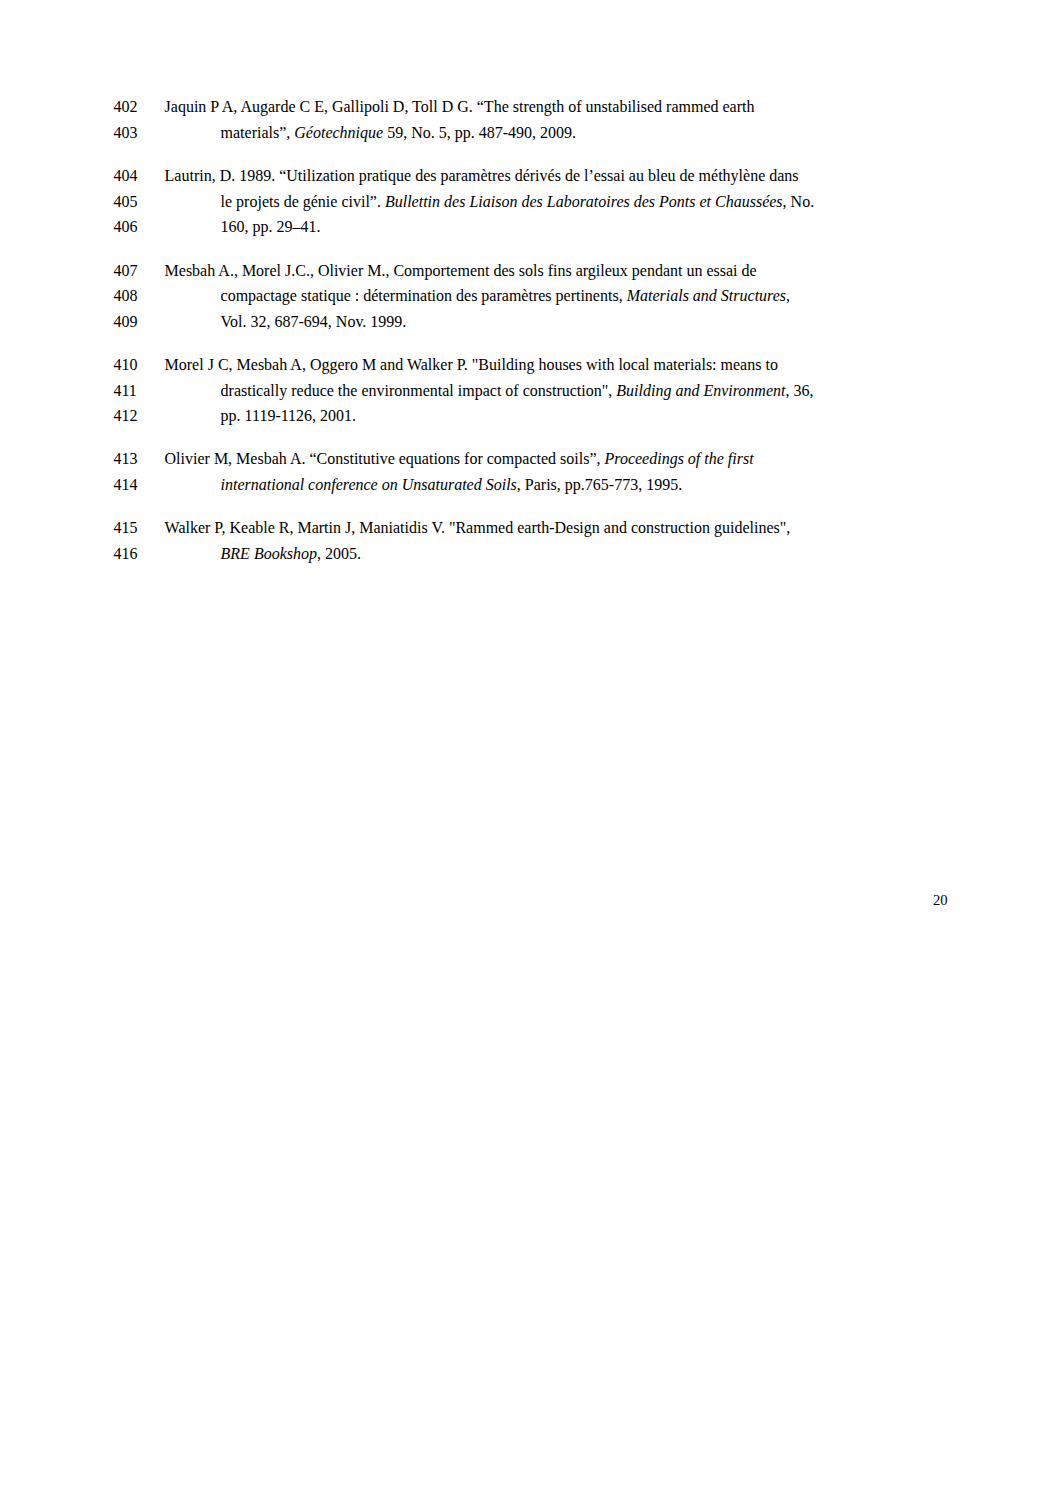402
403 Jaquin P A, Augarde C E, Gallipoli D, Toll D G. “The strength of unstabilised rammed earth materials”, Géotechnique 59, No. 5, pp. 487-490, 2009.
404
405
406 Lautrin, D. 1989. “Utilization pratique des paramètres dérivés de l’essai au bleu de méthylène dans le projets de génie civil”. Bullettin des Liaison des Laboratoires des Ponts et Chaussées, No. 160, pp. 29–41.
407
408
409 Mesbah A., Morel J.C., Olivier M., Comportement des sols fins argileux pendant un essai de compactage statique : détermination des paramètres pertinents, Materials and Structures, Vol. 32, 687-694, Nov. 1999.
410
411
412 Morel J C, Mesbah A, Oggero M and Walker P. "Building houses with local materials: means to drastically reduce the environmental impact of construction", Building and Environment, 36, pp. 1119-1126, 2001.
413
414 Olivier M, Mesbah A. “Constitutive equations for compacted soils”, Proceedings of the first international conference on Unsaturated Soils, Paris, pp.765-773, 1995.
415
416 Walker P, Keable R, Martin J, Maniatidis V. "Rammed earth-Design and construction guidelines", BRE Bookshop, 2005.
20